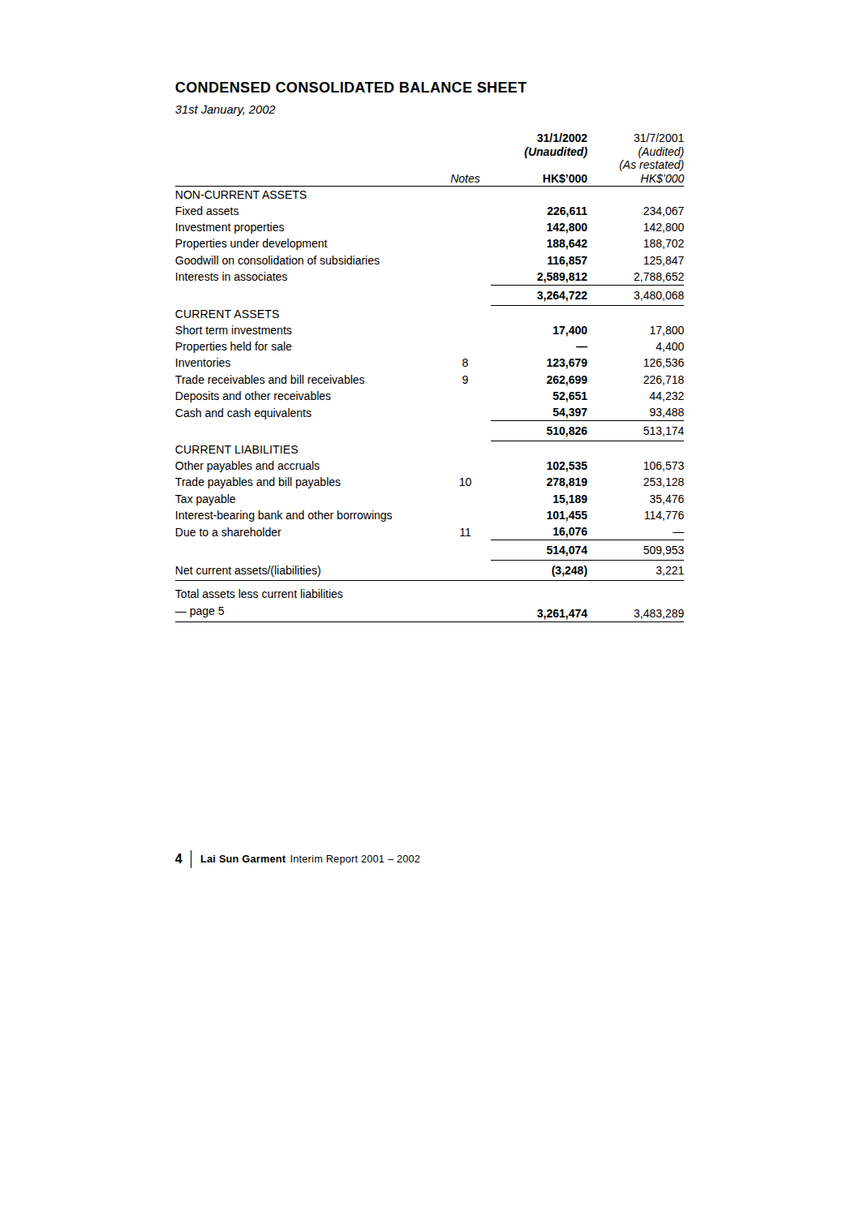Condensed Consolidated Balance Sheet
31st January, 2002
| | | 31/1/2002 | 31/7/2001 |
| | | (Unaudited) | (Audited) |
| | | | (As restated) |
| | Notes | HK$’000 | HK$’000 |
| Non-current assets | | | |
| Fixed assets | | 226,611 | 234,067 |
| Investment properties | | 142,800 | 142,800 |
| Properties under development | | 188,642 | 188,702 |
| Goodwill on consolidation of subsidiaries | | 116,857 | 125,847 |
| Interests in associates | | 2,589,812 | 2,788,652 |
| | | 3,264,722 | 3,480,068 |
| Current assets | | | |
| Short term investments | | 17,400 | 17,800 |
| Properties held for sale | | — | 4,400 |
| Inventories | 8 | 123,679 | 126,536 |
| Trade receivables and bill receivables | 9 | 262,699 | 226,718 |
| Deposits and other receivables | | 52,651 | 44,232 |
| Cash and cash equivalents | | 54,397 | 93,488 |
| | | 510,826 | 513,174 |
| Current liabilities | | | |
| Other payables and accruals | | 102,535 | 106,573 |
| Trade payables and bill payables | 10 | 278,819 | 253,128 |
| Tax payable | | 15,189 | 35,476 |
| Interest-bearing bank and other borrowings | | 101,455 | 114,776 |
| Due to a shareholder | 11 | 16,076 | — |
| | | 514,074 | 509,953 |
| Net current assets/(liabilities) | | (3,248) | 3,221 |
| Total assets less current liabilities | | | |
| — page 5 | | 3,261,474 | 3,483,289 |
4 Lai Sun Garment Interim Report 2001 – 2002